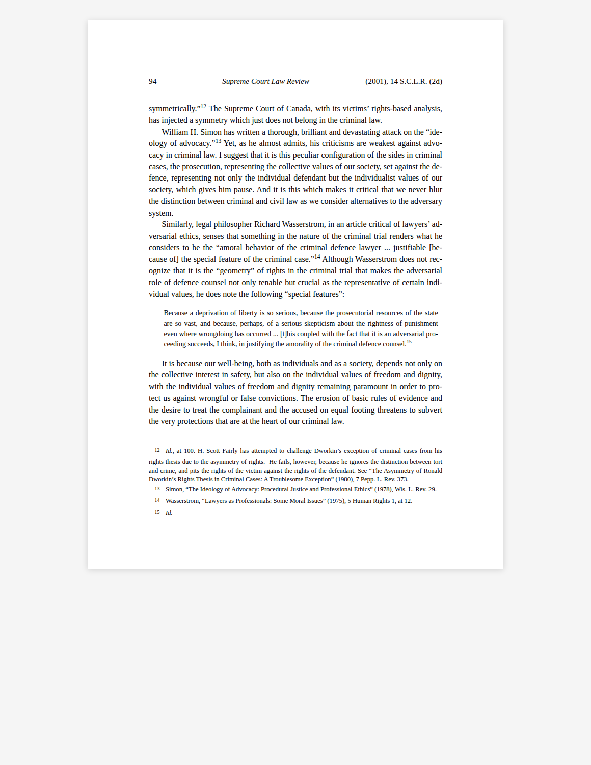94
Supreme Court Law Review
(2001), 14 S.C.L.R. (2d)
symmetrically.”12 The Supreme Court of Canada, with its victims’ rights-based analysis, has injected a symmetry which just does not belong in the criminal law.
William H. Simon has written a thorough, brilliant and devastating attack on the “ideology of advocacy.”13 Yet, as he almost admits, his criticisms are weakest against advocacy in criminal law. I suggest that it is this peculiar configuration of the sides in criminal cases, the prosecution, representing the collective values of our society, set against the defence, representing not only the individual defendant but the individualist values of our society, which gives him pause. And it is this which makes it critical that we never blur the distinction between criminal and civil law as we consider alternatives to the adversary system.
Similarly, legal philosopher Richard Wasserstrom, in an article critical of lawyers’ adversarial ethics, senses that something in the nature of the criminal trial renders what he considers to be the “amoral behavior of the criminal defence lawyer ... justifiable [because of] the special feature of the criminal case.”14 Although Wasserstrom does not recognize that it is the “geometry” of rights in the criminal trial that makes the adversarial role of defence counsel not only tenable but crucial as the representative of certain individual values, he does note the following “special features”:
Because a deprivation of liberty is so serious, because the prosecutorial resources of the state are so vast, and because, perhaps, of a serious skepticism about the rightness of punishment even where wrongdoing has occurred ... [t]his coupled with the fact that it is an adversarial proceeding succeeds, I think, in justifying the amorality of the criminal defence counsel.15
It is because our well-being, both as individuals and as a society, depends not only on the collective interest in safety, but also on the individual values of freedom and dignity, with the individual values of freedom and dignity remaining paramount in order to protect us against wrongful or false convictions. The erosion of basic rules of evidence and the desire to treat the complainant and the accused on equal footing threatens to subvert the very protections that are at the heart of our criminal law.
12 Id., at 100. H. Scott Fairly has attempted to challenge Dworkin’s exception of criminal cases from his rights thesis due to the asymmetry of rights. He fails, however, because he ignores the distinction between tort and crime, and pits the rights of the victim against the rights of the defendant. See “The Asymmetry of Ronald Dworkin’s Rights Thesis in Criminal Cases: A Troublesome Exception” (1980), 7 Pepp. L. Rev. 373.
13 Simon, “The Ideology of Advocacy: Procedural Justice and Professional Ethics” (1978), Wis. L. Rev. 29.
14 Wasserstrom, “Lawyers as Professionals: Some Moral Issues” (1975), 5 Human Rights 1, at 12.
15 Id.